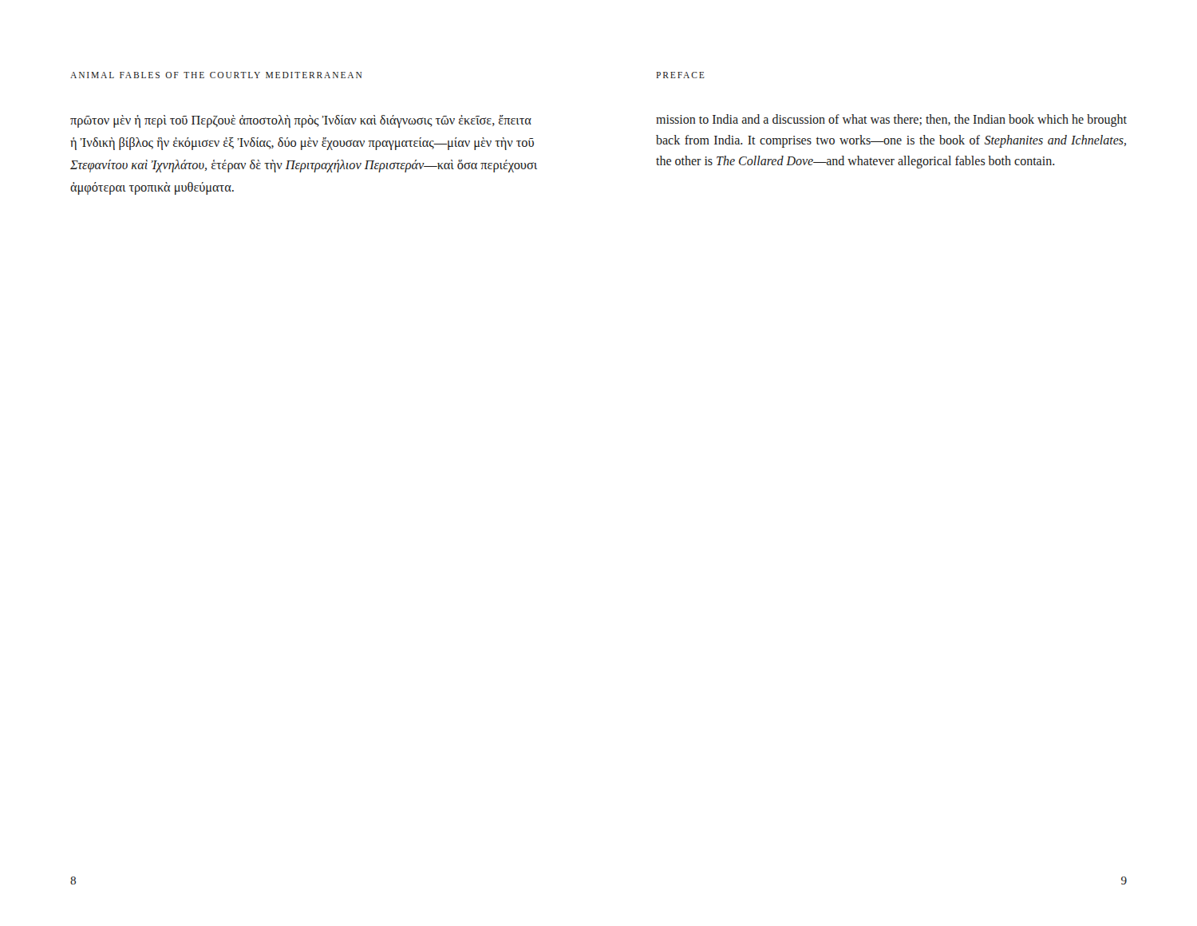Animal Fables of the Courtly Mediterranean
πρῶτον μὲν ἡ περὶ τοῦ Περζουὲ ἀποστολὴ πρὸς Ἰνδίαν καὶ διάγνωσις τῶν ἐκεῖσε, ἔπειτα ἡ Ἰνδικὴ βίβλος ἣν ἐκόμισεν ἐξ Ἰνδίας, δύο μὲν ἔχουσαν πραγματείας—μίαν μὲν τὴν τοῦ Στεφανίτου καὶ Ἰχνηλάτου, ἑτέραν δὲ τὴν Περιτραχήλιον Περιστεράν—καὶ ὅσα περιέχουσι ἀμφότεραι τροπικὰ μυθεύματα.
8
Preface
mission to India and a discussion of what was there; then, the Indian book which he brought back from India. It comprises two works—one is the book of Stephanites and Ichnelates, the other is The Collared Dove—and whatever allegorical fables both contain.
9